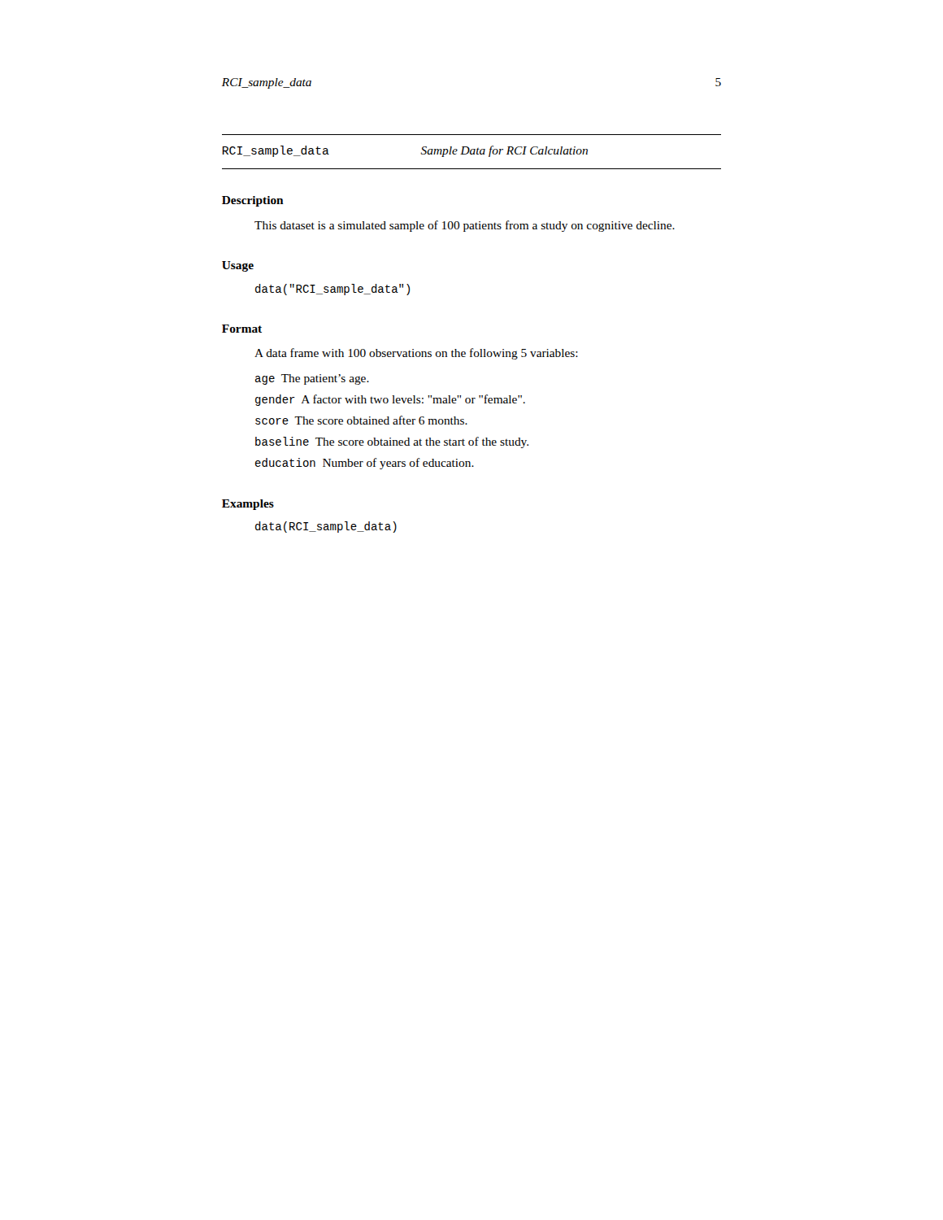RCI_sample_data 5
RCI_sample_data Sample Data for RCI Calculation
Description
This dataset is a simulated sample of 100 patients from a study on cognitive decline.
Usage
data("RCI_sample_data")
Format
A data frame with 100 observations on the following 5 variables:
age The patient’s age.
gender A factor with two levels: "male" or "female".
score The score obtained after 6 months.
baseline The score obtained at the start of the study.
education Number of years of education.
Examples
data(RCI_sample_data)